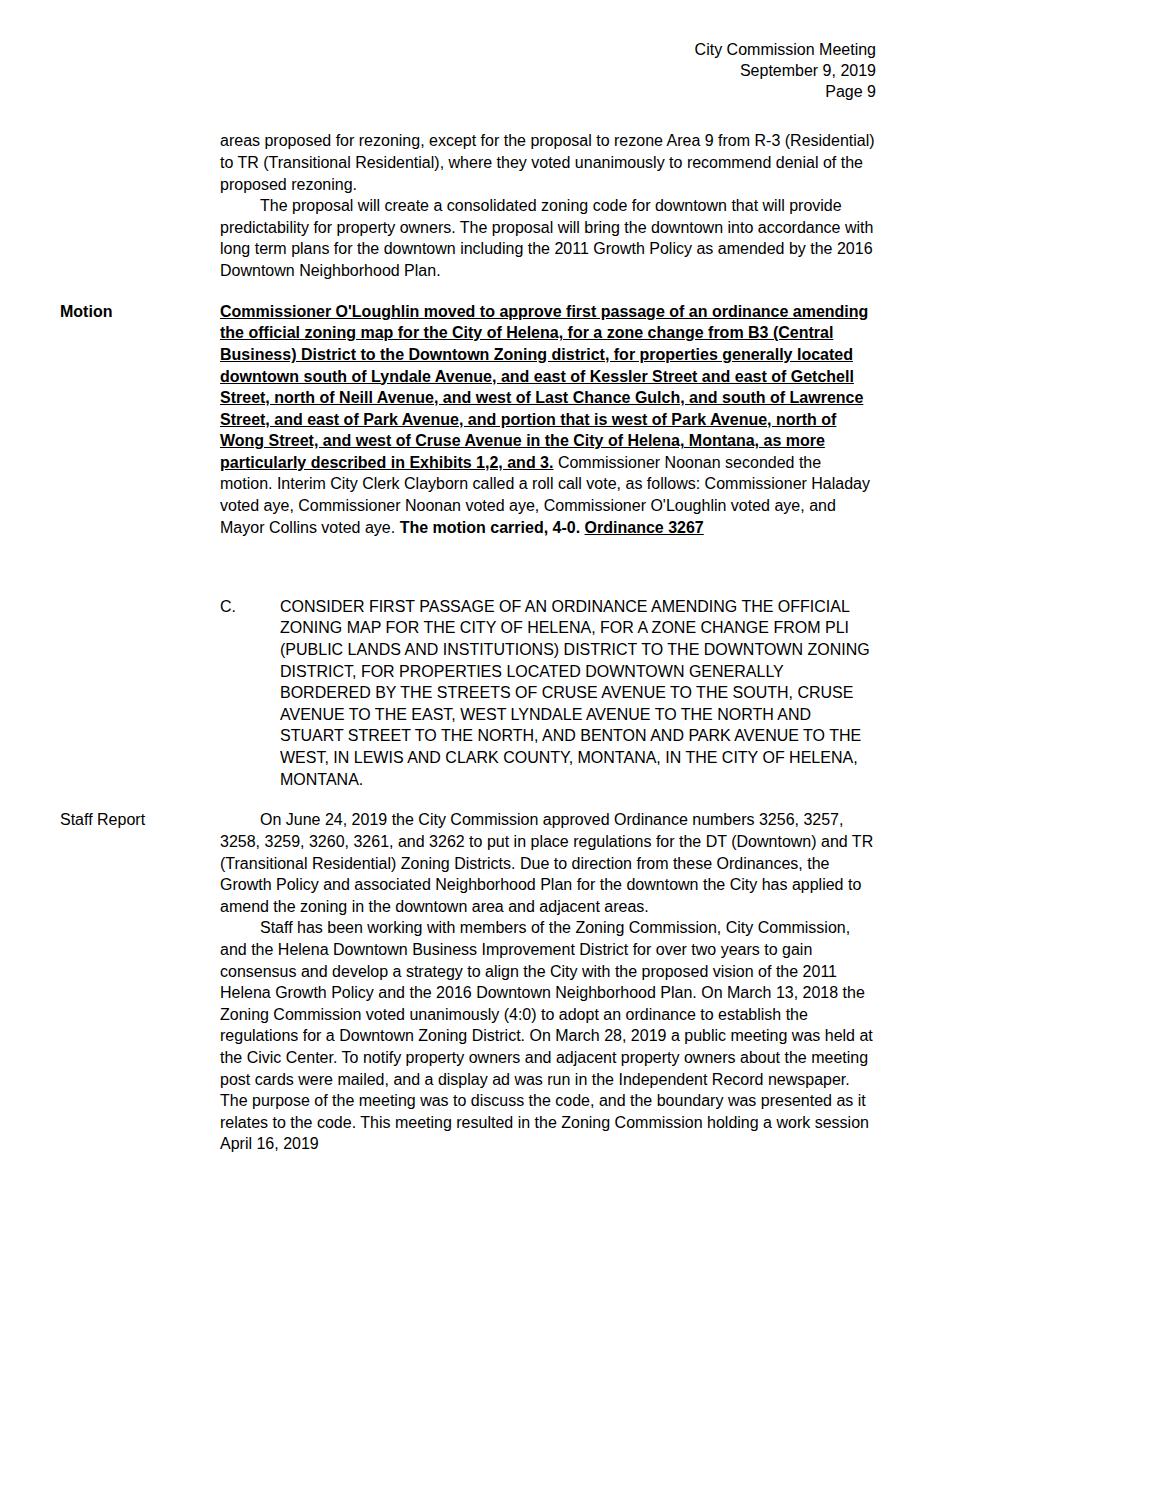City Commission Meeting
September 9, 2019
Page 9
areas proposed for rezoning, except for the proposal to rezone Area 9 from R-3 (Residential) to TR (Transitional Residential), where they voted unanimously to recommend denial of the proposed rezoning.
The proposal will create a consolidated zoning code for downtown that will provide predictability for property owners. The proposal will bring the downtown into accordance with long term plans for the downtown including the 2011 Growth Policy as amended by the 2016 Downtown Neighborhood Plan.
Motion
Commissioner O'Loughlin moved to approve first passage of an ordinance amending the official zoning map for the City of Helena, for a zone change from B3 (Central Business) District to the Downtown Zoning district, for properties generally located downtown south of Lyndale Avenue, and east of Kessler Street and east of Getchell Street, north of Neill Avenue, and west of Last Chance Gulch, and south of Lawrence Street, and east of Park Avenue, and portion that is west of Park Avenue, north of Wong Street, and west of Cruse Avenue in the City of Helena, Montana, as more particularly described in Exhibits 1,2, and 3. Commissioner Noonan seconded the motion. Interim City Clerk Clayborn called a roll call vote, as follows: Commissioner Haladay voted aye, Commissioner Noonan voted aye, Commissioner O'Loughlin voted aye, and Mayor Collins voted aye. The motion carried, 4-0. Ordinance 3267
C.
CONSIDER FIRST PASSAGE OF AN ORDINANCE AMENDING THE OFFICIAL ZONING MAP FOR THE CITY OF HELENA, FOR A ZONE CHANGE FROM PLI (PUBLIC LANDS AND INSTITUTIONS) DISTRICT TO THE DOWNTOWN ZONING DISTRICT, FOR PROPERTIES LOCATED DOWNTOWN GENERALLY BORDERED BY THE STREETS OF CRUSE AVENUE TO THE SOUTH, CRUSE AVENUE TO THE EAST, WEST LYNDALE AVENUE TO THE NORTH AND STUART STREET TO THE NORTH, AND BENTON AND PARK AVENUE TO THE WEST, IN LEWIS AND CLARK COUNTY, MONTANA, IN THE CITY OF HELENA, MONTANA.
Staff Report
On June 24, 2019 the City Commission approved Ordinance numbers 3256, 3257, 3258, 3259, 3260, 3261, and 3262 to put in place regulations for the DT (Downtown) and TR (Transitional Residential) Zoning Districts. Due to direction from these Ordinances, the Growth Policy and associated Neighborhood Plan for the downtown the City has applied to amend the zoning in the downtown area and adjacent areas.
Staff has been working with members of the Zoning Commission, City Commission, and the Helena Downtown Business Improvement District for over two years to gain consensus and develop a strategy to align the City with the proposed vision of the 2011 Helena Growth Policy and the 2016 Downtown Neighborhood Plan. On March 13, 2018 the Zoning Commission voted unanimously (4:0) to adopt an ordinance to establish the regulations for a Downtown Zoning District. On March 28, 2019 a public meeting was held at the Civic Center. To notify property owners and adjacent property owners about the meeting post cards were mailed, and a display ad was run in the Independent Record newspaper. The purpose of the meeting was to discuss the code, and the boundary was presented as it relates to the code. This meeting resulted in the Zoning Commission holding a work session April 16, 2019